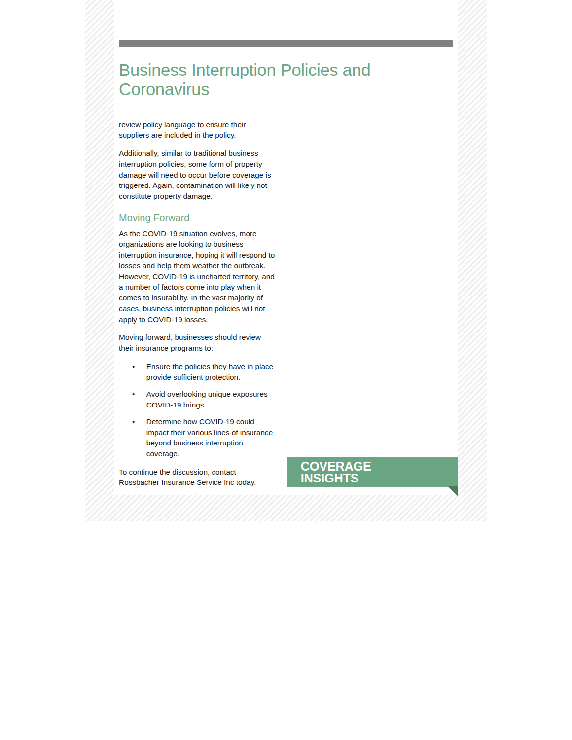Business Interruption Policies and Coronavirus
review policy language to ensure their suppliers are included in the policy.
Additionally, similar to traditional business interruption policies, some form of property damage will need to occur before coverage is triggered. Again, contamination will likely not constitute property damage.
Moving Forward
As the COVID-19 situation evolves, more organizations are looking to business interruption insurance, hoping it will respond to losses and help them weather the outbreak. However, COVID-19 is uncharted territory, and a number of factors come into play when it comes to insurability. In the vast majority of cases, business interruption policies will not apply to COVID-19 losses.
Moving forward, businesses should review their insurance programs to:
Ensure the policies they have in place provide sufficient protection.
Avoid overlooking unique exposures COVID-19 brings.
Determine how COVID-19 could impact their various lines of insurance beyond business interruption coverage.
To continue the discussion, contact Rossbacher Insurance Service Inc today.
COVERAGE
INSIGHTS